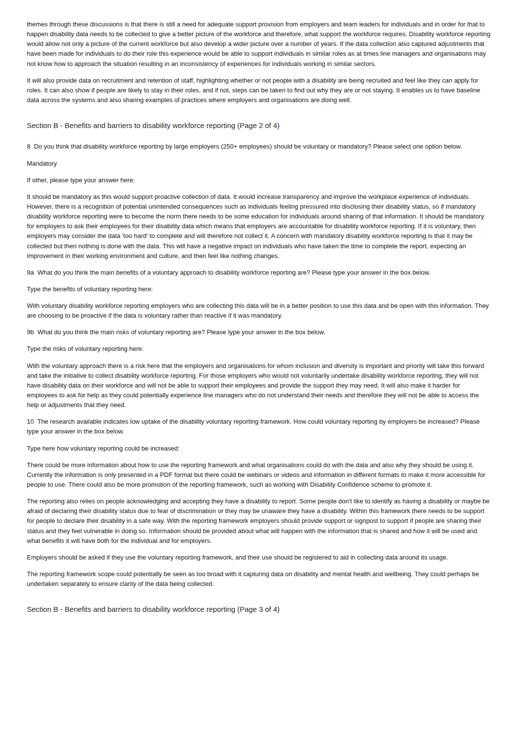themes through these discussions is that there is still a need for adequate support provision from employers and team leaders for individuals and in order for that to happen disability data needs to be collected to give a better picture of the workforce and therefore, what support the workforce requires. Disability workforce reporting would allow not only a picture of the current workforce but also develop a wider picture over a number of years. If the data collection also captured adjustments that have been made for individuals to do their role this experience would be able to support individuals in similar roles as at times line managers and organisations may not know how to approach the situation resulting in an inconsistency of experiences for individuals working in similar sectors.
It will also provide data on recruitment and retention of staff, highlighting whether or not people with a disability are being recruited and feel like they can apply for roles. It can also show if people are likely to stay in their roles, and if not, steps can be taken to find out why they are or not staying. It enables us to have baseline data across the systems and also sharing examples of practices where employers and organisations are doing well.
Section B - Benefits and barriers to disability workforce reporting (Page 2 of 4)
8 Do you think that disability workforce reporting by large employers (250+ employees) should be voluntary or mandatory? Please select one option below.
Mandatory
If other, please type your answer here:
It should be mandatory as this would support proactive collection of data. It would increase transparency and improve the workplace experience of individuals. However, there is a recognition of potential unintended consequences such as individuals feeling pressured into disclosing their disability status, so if mandatory disability workforce reporting were to become the norm there needs to be some education for individuals around sharing of that information. It should be mandatory for employers to ask their employees for their disability data which means that employers are accountable for disability workforce reporting. If it is voluntary, then employers may consider the data 'too hard' to complete and will therefore not collect it. A concern with mandatory disability workforce reporting is that it may be collected but then nothing is done with the data. This will have a negative impact on individuals who have taken the time to complete the report, expecting an improvement in their working environment and culture, and then feel like nothing changes.
9a What do you think the main benefits of a voluntary approach to disability workforce reporting are? Please type your answer in the box below.
Type the benefits of voluntary reporting here:
With voluntary disability workforce reporting employers who are collecting this data will be in a better position to use this data and be open with this information. They are choosing to be proactive if the data is voluntary rather than reactive if it was mandatory.
9b What do you think the main risks of voluntary reporting are? Please type your answer in the box below.
Type the risks of voluntary reporting here:
With the voluntary approach there is a risk here that the employers and organisations for whom inclusion and diversity is important and priority will take this forward and take the initiative to collect disability workforce reporting. For those employers who would not voluntarily undertake disability workforce reporting, they will not have disability data on their workforce and will not be able to support their employees and provide the support they may need. It will also make it harder for employees to ask for help as they could potentially experience line managers who do not understand their needs and therefore they will not be able to access the help or adjustments that they need.
10 The research available indicates low uptake of the disability voluntary reporting framework. How could voluntary reporting by employers be increased? Please type your answer in the box below.
Type here how voluntary reporting could be increased:
There could be more information about how to use the reporting framework and what organisations could do with the data and also why they should be using it. Currently the information is only presented in a PDF format but there could be webinars or videos and information in different formats to make it more accessible for people to use. There could also be more promotion of the reporting framework, such as working with Disability Confidence scheme to promote it.
The reporting also relies on people acknowledging and accepting they have a disability to report. Some people don't like to identify as having a disability or maybe be afraid of declaring their disability status due to fear of discrimination or they may be unaware they have a disability. Within this framework there needs to be support for people to declare their disability in a safe way. With the reporting framework employers should provide support or signpost to support if people are sharing their status and they feel vulnerable in doing so. Information should be provided about what will happen with the information that is shared and how it will be used and what benefits it will have both for the individual and for employers.
Employers should be asked if they use the voluntary reporting framework, and their use should be registered to aid in collecting data around its usage.
The reporting framework scope could potentially be seen as too broad with it capturing data on disability and mental health and wellbeing. They could perhaps be undertaken separately to ensure clarity of the data being collected.
Section B - Benefits and barriers to disability workforce reporting (Page 3 of 4)